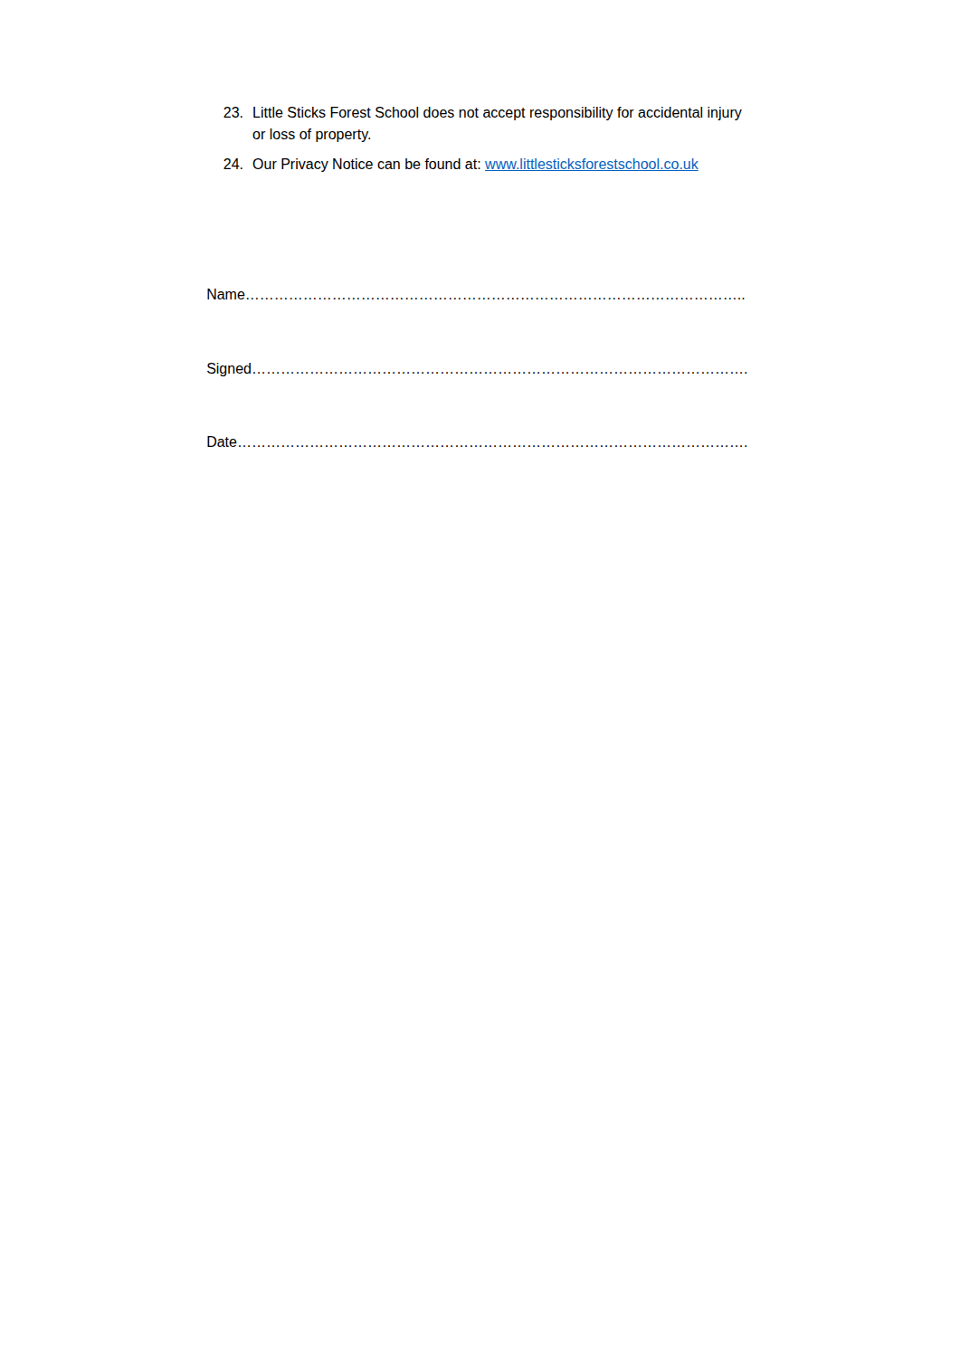Little Sticks Forest School does not accept responsibility for accidental injury or loss of property.
Our Privacy Notice can be found at: www.littlesticksforestschool.co.uk
Name…………………………………………………………………………………………..
Signed………………………………………………………………………………………….
Date…………………………………………………………………………………………….